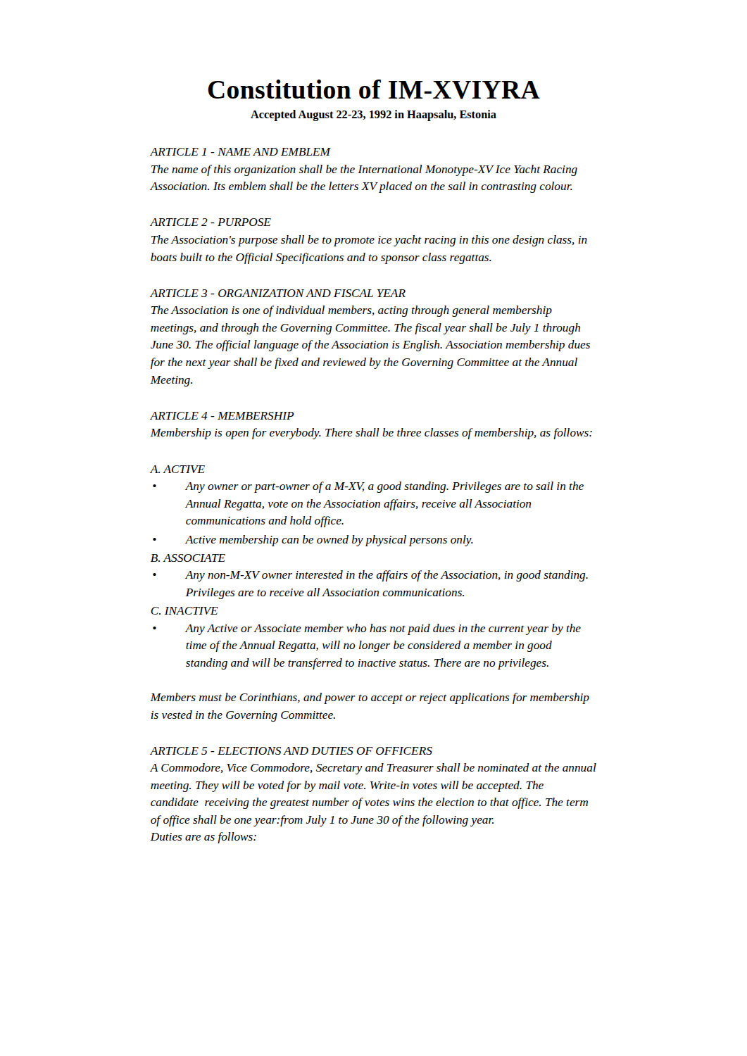Constitution of IM-XVIYRA
Accepted August 22-23, 1992 in Haapsalu, Estonia
ARTICLE 1 - NAME AND EMBLEM The name of this organization shall be the International Monotype-XV Ice Yacht Racing Association. Its emblem shall be the letters XV placed on the sail in contrasting colour.
ARTICLE 2 - PURPOSE The Association's purpose shall be to promote ice yacht racing in this one design class, in boats built to the Official Specifications and to sponsor class regattas.
ARTICLE 3 - ORGANIZATION AND FISCAL YEAR The Association is one of individual members, acting through general membership meetings, and through the Governing Committee. The fiscal year shall be July 1 through June 30. The official language of the Association is English. Association membership dues for the next year shall be fixed and reviewed by the Governing Committee at the Annual Meeting.
ARTICLE 4 - MEMBERSHIP Membership is open for everybody. There shall be three classes of membership, as follows:
A. ACTIVE
Any owner or part-owner of a M-XV, a good standing. Privileges are to sail in the Annual Regatta, vote on the Association affairs, receive all Association communications and hold office.
Active membership can be owned by physical persons only.
B. ASSOCIATE
Any non-M-XV owner interested in the affairs of the Association, in good standing. Privileges are to receive all Association communications.
C. INACTIVE
Any Active or Associate member who has not paid dues in the current year by the time of the Annual Regatta, will no longer be considered a member in good standing and will be transferred to inactive status. There are no privileges.
Members must be Corinthians, and power to accept or reject applications for membership is vested in the Governing Committee.
ARTICLE 5 - ELECTIONS AND DUTIES OF OFFICERS A Commodore, Vice Commodore, Secretary and Treasurer shall be nominated at the annual meeting. They will be voted for by mail vote. Write-in votes will be accepted. The candidate receiving the greatest number of votes wins the election to that office. The term of office shall be one year:from July 1 to June 30 of the following year.
Duties are as follows: